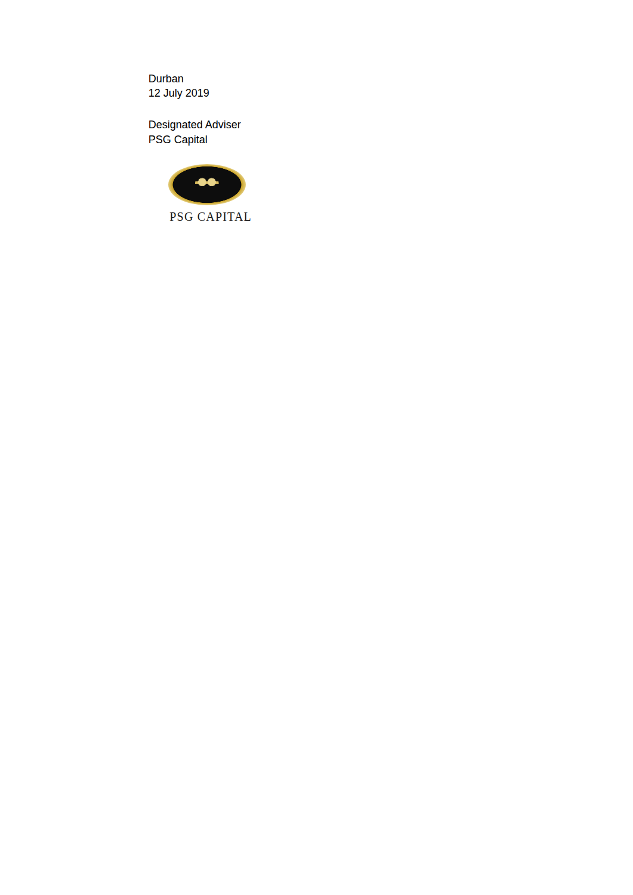Durban
12 July 2019
Designated Adviser
PSG Capital
PSG CAPITAL